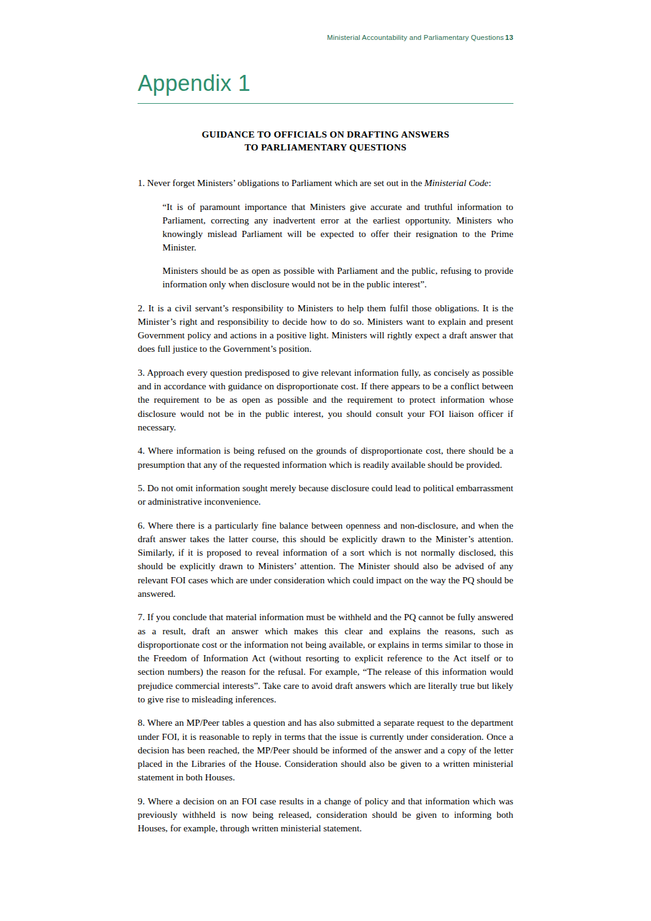Ministerial Accountability and Parliamentary Questions13
Appendix 1
Guidance to officials on drafting answers
to parliamentary questions
1. Never forget Ministers’ obligations to Parliament which are set out in the Ministerial Code:
“It is of paramount importance that Ministers give accurate and truthful information to Parliament, correcting any inadvertent error at the earliest opportunity. Ministers who knowingly mislead Parliament will be expected to offer their resignation to the Prime Minister.
Ministers should be as open as possible with Parliament and the public, refusing to provide information only when disclosure would not be in the public interest”.
2. It is a civil servant’s responsibility to Ministers to help them fulfil those obligations. It is the Minister’s right and responsibility to decide how to do so. Ministers want to explain and present Government policy and actions in a positive light. Ministers will rightly expect a draft answer that does full justice to the Government’s position.
3. Approach every question predisposed to give relevant information fully, as concisely as possible and in accordance with guidance on disproportionate cost. If there appears to be a conflict between the requirement to be as open as possible and the requirement to protect information whose disclosure would not be in the public interest, you should consult your FOI liaison officer if necessary.
4. Where information is being refused on the grounds of disproportionate cost, there should be a presumption that any of the requested information which is readily available should be provided.
5. Do not omit information sought merely because disclosure could lead to political embarrassment or administrative inconvenience.
6. Where there is a particularly fine balance between openness and non-disclosure, and when the draft answer takes the latter course, this should be explicitly drawn to the Minister’s attention. Similarly, if it is proposed to reveal information of a sort which is not normally disclosed, this should be explicitly drawn to Ministers’ attention. The Minister should also be advised of any relevant FOI cases which are under consideration which could impact on the way the PQ should be answered.
7. If you conclude that material information must be withheld and the PQ cannot be fully answered as a result, draft an answer which makes this clear and explains the reasons, such as disproportionate cost or the information not being available, or explains in terms similar to those in the Freedom of Information Act (without resorting to explicit reference to the Act itself or to section numbers) the reason for the refusal. For example, “The release of this information would prejudice commercial interests”. Take care to avoid draft answers which are literally true but likely to give rise to misleading inferences.
8. Where an MP/Peer tables a question and has also submitted a separate request to the department under FOI, it is reasonable to reply in terms that the issue is currently under consideration. Once a decision has been reached, the MP/Peer should be informed of the answer and a copy of the letter placed in the Libraries of the House. Consideration should also be given to a written ministerial statement in both Houses.
9. Where a decision on an FOI case results in a change of policy and that information which was previously withheld is now being released, consideration should be given to informing both Houses, for example, through written ministerial statement.